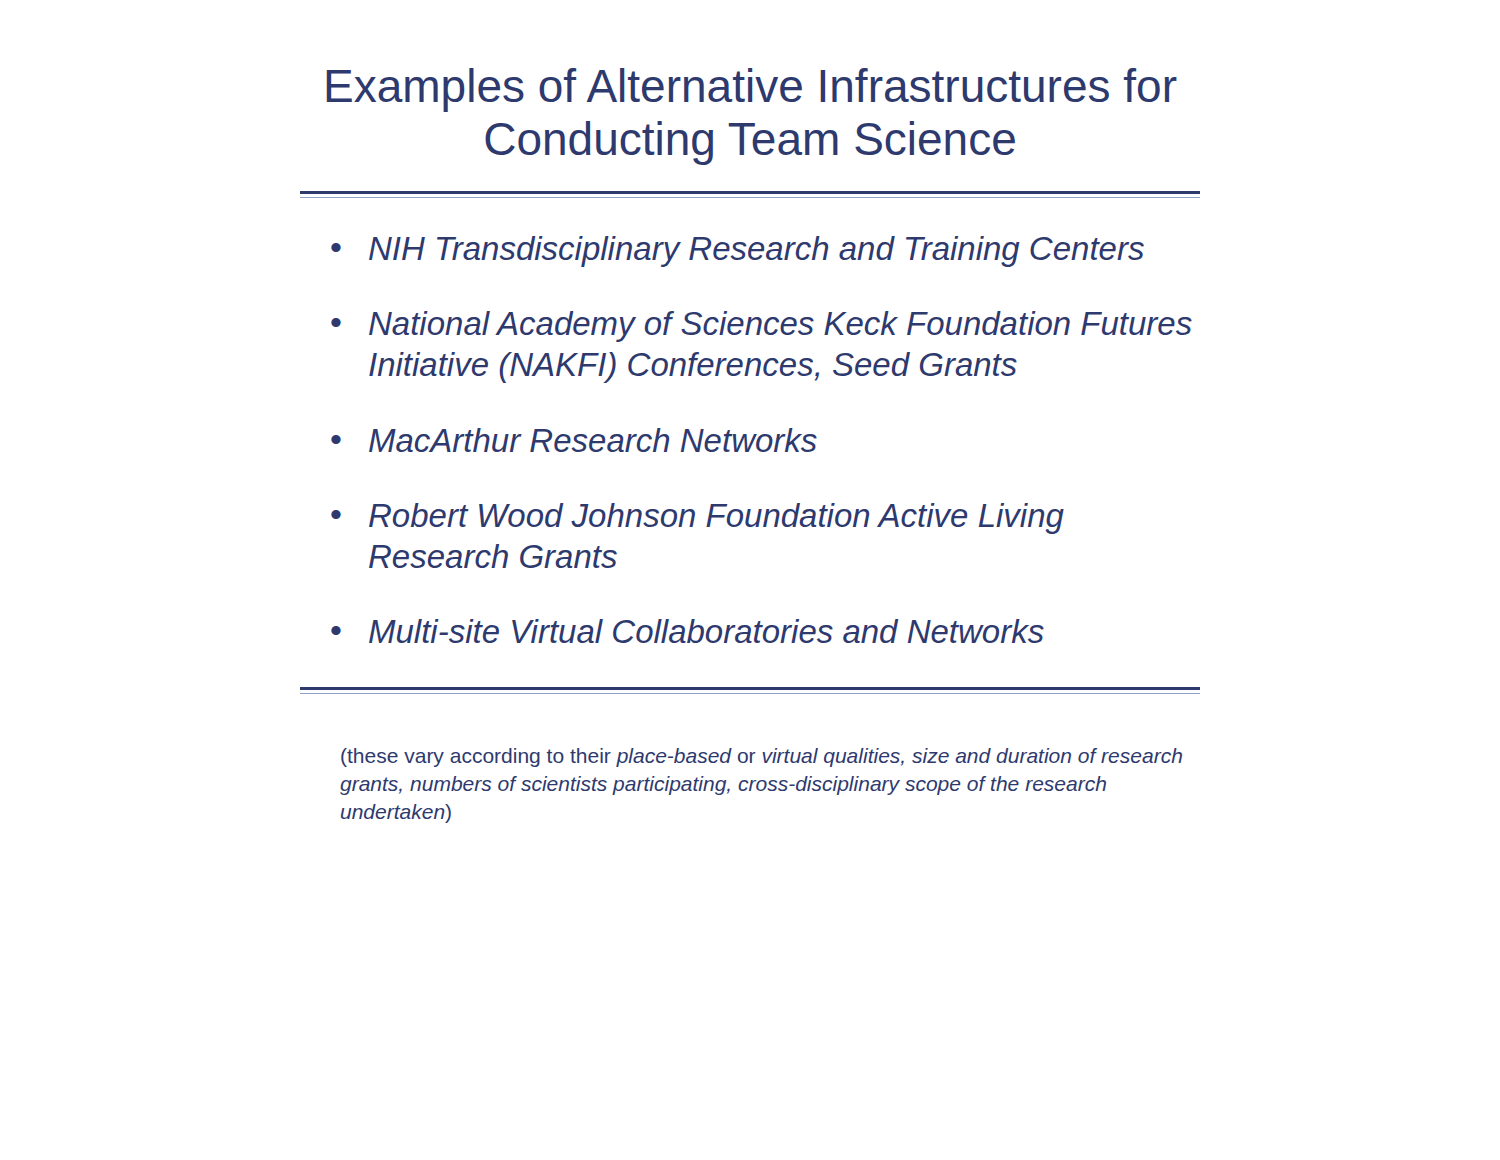Examples of Alternative Infrastructures for Conducting Team Science
NIH Transdisciplinary Research and Training Centers
National Academy of Sciences Keck Foundation Futures Initiative (NAKFI) Conferences, Seed Grants
MacArthur Research Networks
Robert Wood Johnson Foundation Active Living Research Grants
Multi-site Virtual Collaboratories and Networks
(these vary according to their place-based or virtual qualities, size and duration of research grants, numbers of scientists participating, cross-disciplinary scope of the research undertaken)